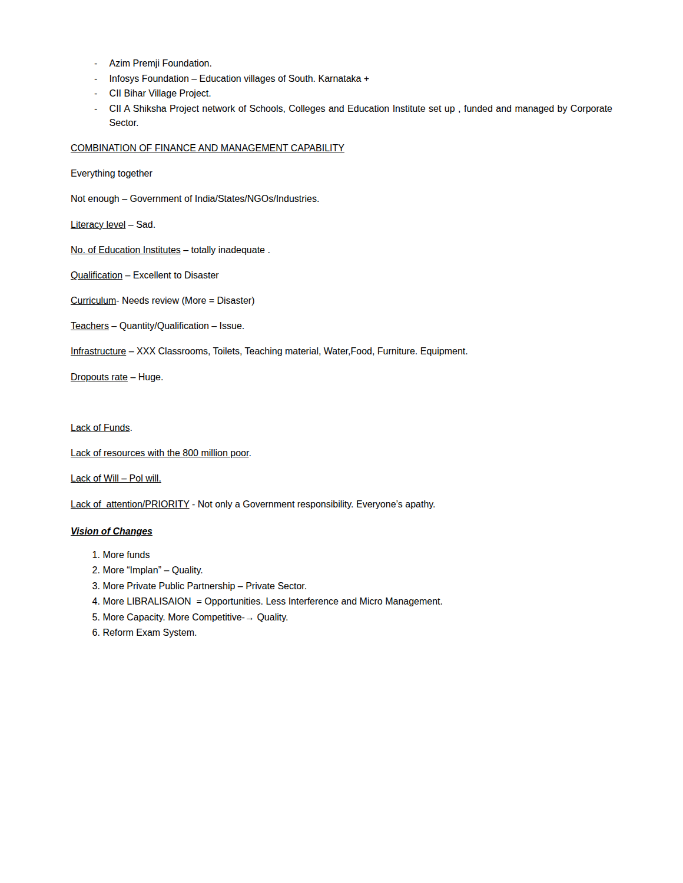Azim Premji Foundation.
Infosys Foundation – Education villages of South. Karnataka +
CII Bihar Village Project.
CII A Shiksha Project network of Schools, Colleges and Education Institute set up , funded and managed by Corporate Sector.
COMBINATION OF FINANCE AND MANAGEMENT CAPABILITY
Everything together
Not enough – Government of India/States/NGOs/Industries.
Literacy level – Sad.
No. of Education Institutes – totally inadequate .
Qualification – Excellent to Disaster
Curriculum- Needs review (More = Disaster)
Teachers – Quantity/Qualification – Issue.
Infrastructure – XXX Classrooms, Toilets, Teaching material, Water,Food, Furniture. Equipment.
Dropouts rate – Huge.
Lack of Funds.
Lack of resources with the 800 million poor.
Lack of Will – Pol will.
Lack of attention/PRIORITY - Not only a Government responsibility. Everyone’s apathy.
Vision of Changes
More funds
More “Implan” – Quality.
More Private Public Partnership – Private Sector.
More LIBRALISAION = Opportunities. Less Interference and Micro Management.
More Capacity. More Competitive- Quality.
Reform Exam System.